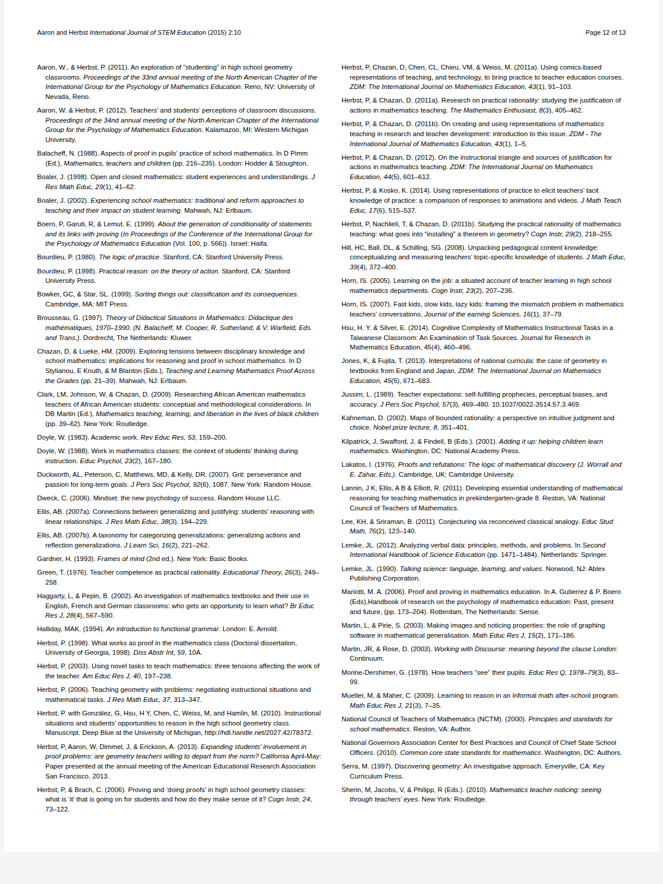Aaron and Herbst International Journal of STEM Education (2015) 2:10
Page 12 of 13
Aaron, W., & Herbst, P. (2011). An exploration of “studenting” in high school geometry classrooms. Proceedings of the 33nd annual meeting of the North American Chapter of the International Group for the Psychology of Mathematics Education. Reno, NV: University of Nevada, Reno.
Aaron, W. & Herbst, P. (2012). Teachers’ and students’ perceptions of classroom discussions. Proceedings of the 34nd annual meeting of the North American Chapter of the International Group for the Psychology of Mathematics Education. Kalamazoo, MI: Western Michigan University.
Balacheff, N. (1988). Aspects of proof in pupils’ practice of school mathematics. In D Pimm (Ed.), Mathematics, teachers and children (pp. 216–235). London: Hodder & Stoughton.
Boaler, J. (1998). Open and closed mathematics: student experiences and understandings. J Res Math Educ, 29(1), 41–62.
Boaler, J. (2002). Experiencing school mathematics: traditional and reform approaches to teaching and their impact on student learning. Mahwah, NJ: Erlbaum.
Boero, P, Garuti, R, & Lemut, E. (1999). About the generation of conditionality of statements and its links with proving (In Proceedings of the Conference of the International Group for the Psychology of Mathematics Education (Vol. 100, p. 566)). Israel: Haifa.
Bourdieu, P. (1980). The logic of practice. Stanford, CA: Stanford University Press.
Bourdieu, P. (1998). Practical reason: on the theory of action. Stanford, CA: Stanford University Press.
Bowker, GC, & Star, SL. (1999). Sorting things out: classification and its consequences. Cambridge, MA: MIT Press.
Brousseau, G. (1997). Theory of Didactical Situations in Mathematics: Didactique des mathématiques, 1970–1990. (N. Balacheff, M. Cooper, R. Sutherland, & V. Warfield, Eds. and Trans.). Dordrecht, The Netherlands: Kluwer.
Chazan, D, & Lueke, HM. (2009). Exploring tensions between disciplinary knowledge and school mathematics: implications for reasoning and proof in school mathematics. In D Stylianou, E Knuth, & M Blanton (Eds.), Teaching and Learning Mathematics Proof Across the Grades (pp. 21–39). Mahwah, NJ: Erlbaum.
Clark, LM, Johnson, W, & Chazan, D. (2009). Researching African American mathematics teachers of African American students: conceptual and methodological considerations. In DB Martin (Ed.), Mathematics teaching, learning, and liberation in the lives of black children (pp. 39–62). New York: Routledge.
Doyle, W. (1983). Academic work. Rev Educ Res, 53, 159–200.
Doyle, W. (1988). Work in mathematics classes: the context of students’ thinking during instruction. Educ Psychol, 23(2), 167–180.
Duckworth, AL, Peterson, C, Matthews, MD, & Kelly, DR. (2007). Grit: perseverance and passion for long-term goals. J Pers Soc Psychol, 92(6), 1087. New York: Random House.
Dweck, C. (2006). Mindset: the new psychology of success. Random House LLC.
Ellis, AB. (2007a). Connections between generalizing and justifying: students’ reasoning with linear relationships. J Res Math Educ, 38(3), 194–229.
Ellis, AB. (2007b). A taxonomy for categorizing generalizations: generalizing actions and reflection generalizations. J Learn Sci, 16(2), 221–262.
Gardner, H. (1993). Frames of mind (2nd ed.). New York: Basic Books.
Green, T. (1976). Teacher competence as practical rationality. Educational Theory, 26(3), 249–258.
Haggarty, L, & Pepin, B. (2002). An investigation of mathematics textbooks and their use in English, French and German classrooms: who gets an opportunity to learn what? Br Educ Res J, 28(4), 567–590.
Halliday, MAK. (1994). An introduction to functional grammar. London: E. Arnold.
Herbst, P. (1998). What works as proof in the mathematics class (Doctoral dissertation, University of Georgia, 1998). Diss Abstr Int, 59, 10A.
Herbst, P. (2003). Using novel tasks to teach mathematics: three tensions affecting the work of the teacher. Am Educ Res J, 40, 197–238.
Herbst, P. (2006). Teaching geometry with problems: negotiating instructional situations and mathematical tasks. J Res Math Educ, 37, 313–347.
Herbst, P. with González, G, Hsu, H Y, Chen, C, Weiss, M, and Hamlin, M. (2010). Instructional situations and students’ opportunities to reason in the high school geometry class. Manuscript. Deep Blue at the University of Michigan, http://hdl.handle.net/2027.42/78372.
Herbst, P, Aaron, W, Dimmel, J, & Erickson, A. (2013). Expanding students’ involvement in proof problems: are geometry teachers willing to depart from the norm? California April-May: Paper presented at the annual meeting of the American Educational Research Association San Francisco. 2013.
Herbst, P, & Brach, C. (2006). Proving and ‘doing proofs’ in high school geometry classes: what is ‘it’ that is going on for students and how do they make sense of it? Cogn Instr, 24, 73–122.
Herbst, P, Chazan, D, Chen, CL, Chieu, VM, & Weiss, M. (2011a). Using comics-based representations of teaching, and technology, to bring practice to teacher education courses. ZDM: The International Journal on Mathematics Education, 43(1), 91–103.
Herbst, P, & Chazan, D. (2011a). Research on practical rationality: studying the justification of actions in mathematics teaching. The Mathematics Enthusiast, 8(3), 405–462.
Herbst, P, & Chazan, D. (2011b). On creating and using representations of mathematics teaching in research and teacher development: introduction to this issue. ZDM - The International Journal of Mathematics Education, 43(1), 1–5.
Herbst, P, & Chazan, D. (2012). On the instructional triangle and sources of justification for actions in mathematics teaching. ZDM: The International Journal on Mathematics Education, 44(5), 601–612.
Herbst, P, & Kosko, K. (2014). Using representations of practice to elicit teachers’ tacit knowledge of practice: a comparison of responses to animations and videos. J Math Teach Educ, 17(6), 515–537.
Herbst, P, Nachlieli, T, & Chazan, D. (2011b). Studying the practical rationality of mathematics teaching: what goes into “installing” a theorem in geometry? Cogn Instr, 29(2), 218–255.
Hill, HC, Ball, DL, & Schilling, SG. (2008). Unpacking pedagogical content knowledge: conceptualizing and measuring teachers’ topic-specific knowledge of students. J Math Educ, 39(4), 372–400.
Horn, IS. (2005). Learning on the job: a situated account of teacher learning in high school mathematics departments. Cogn Instr, 23(2), 207–236.
Horn, IS. (2007). Fast kids, slow kids, lazy kids: framing the mismatch problem in mathematics teachers’ conversations. Journal of the earning Sciences, 16(1), 37–79.
Hsu, H. Y. & Silver, E. (2014). Cognitive Complexity of Mathematics Instructional Tasks in a Taiwanese Classroom: An Examination of Task Sources. Journal for Research in Mathematics Education, 45(4), 460–496.
Jones, K, & Fujita, T. (2013). Interpretations of national curricula: the case of geometry in textbooks from England and Japan. ZDM: The International Journal on Mathematics Education, 45(5), 671–683.
Jussim, L. (1989). Teacher expectations: self-fulfilling prophecies, perceptual biases, and accuracy. J Pers Soc Psychol, 57(3), 469–480. 10.1037/0022-3514.57.3.469.
Kahneman, D. (2002). Maps of bounded rationality: a perspective on intuitive judgment and choice. Nobel prize lecture, 8, 351–401.
Kilpatrick, J, Swafford, J, & Findell, B (Eds.). (2001). Adding it up: helping children learn mathematics. Washington, DC: National Academy Press.
Lakatos, I. (1976). Proofs and refutations: The logic of mathematical discovery (J. Worrall and E. Zahar, Eds.). Cambridge, UK: Cambridge University.
Lannin, J K, Ellis, A B & Elliott, R. (2011). Developing essential understanding of mathematical reasoning for teaching mathematics in prekindergarten-grade 8. Reston, VA: National Council of Teachers of Mathematics.
Lee, KH, & Sriraman, B. (2011). Conjecturing via reconceived classical analogy. Educ Stud Math, 76(2), 123–140.
Lemke, JL. (2012). Analyzing verbal data: principles, methods, and problems. In Second International Handbook of Science Education (pp. 1471–1484). Netherlands: Springer.
Lemke, JL. (1990). Talking science: language, learning, and values. Norwood, NJ: Ablex Publishing Corporation.
Mariotti, M. A. (2006). Proof and proving in mathematics education. In A. Gutierrez & P. Boero (Eds),Handbook of research on the psychology of mathematics education: Past, present and future, (pp. 173–204). Rotterdam, The Netherlands: Sense.
Martin, L, & Pirie, S. (2003). Making images and noticing properties: the role of graphing software in mathematical generalisation. Math Educ Res J, 15(2), 171–186.
Martin, JR, & Rose, D. (2003). Working with Discourse: meaning beyond the clause London: Continuum.
Morine-Dershimer, G. (1978). How teachers “see” their pupils. Educ Res Q, 1978–79(3), 83–99.
Mueller, M, & Maher, C. (2009). Learning to reason in an informal math after-school program. Math Educ Res J, 21(3), 7–35.
National Council of Teachers of Mathematics (NCTM). (2000). Principles and standards for school mathematics. Reston, VA: Author.
National Governors Association Center for Best Practices and Council of Chief State School Officers. (2010). Common core state standards for mathematics. Washington, DC: Authors.
Serra, M. (1997). Discovering geometry: An investigative approach. Emeryville, CA: Key Curriculum Press.
Sherin, M, Jacobs, V, & Philipp, R (Eds.). (2010). Mathematics teacher noticing: seeing through teachers’ eyes. New York: Routledge.